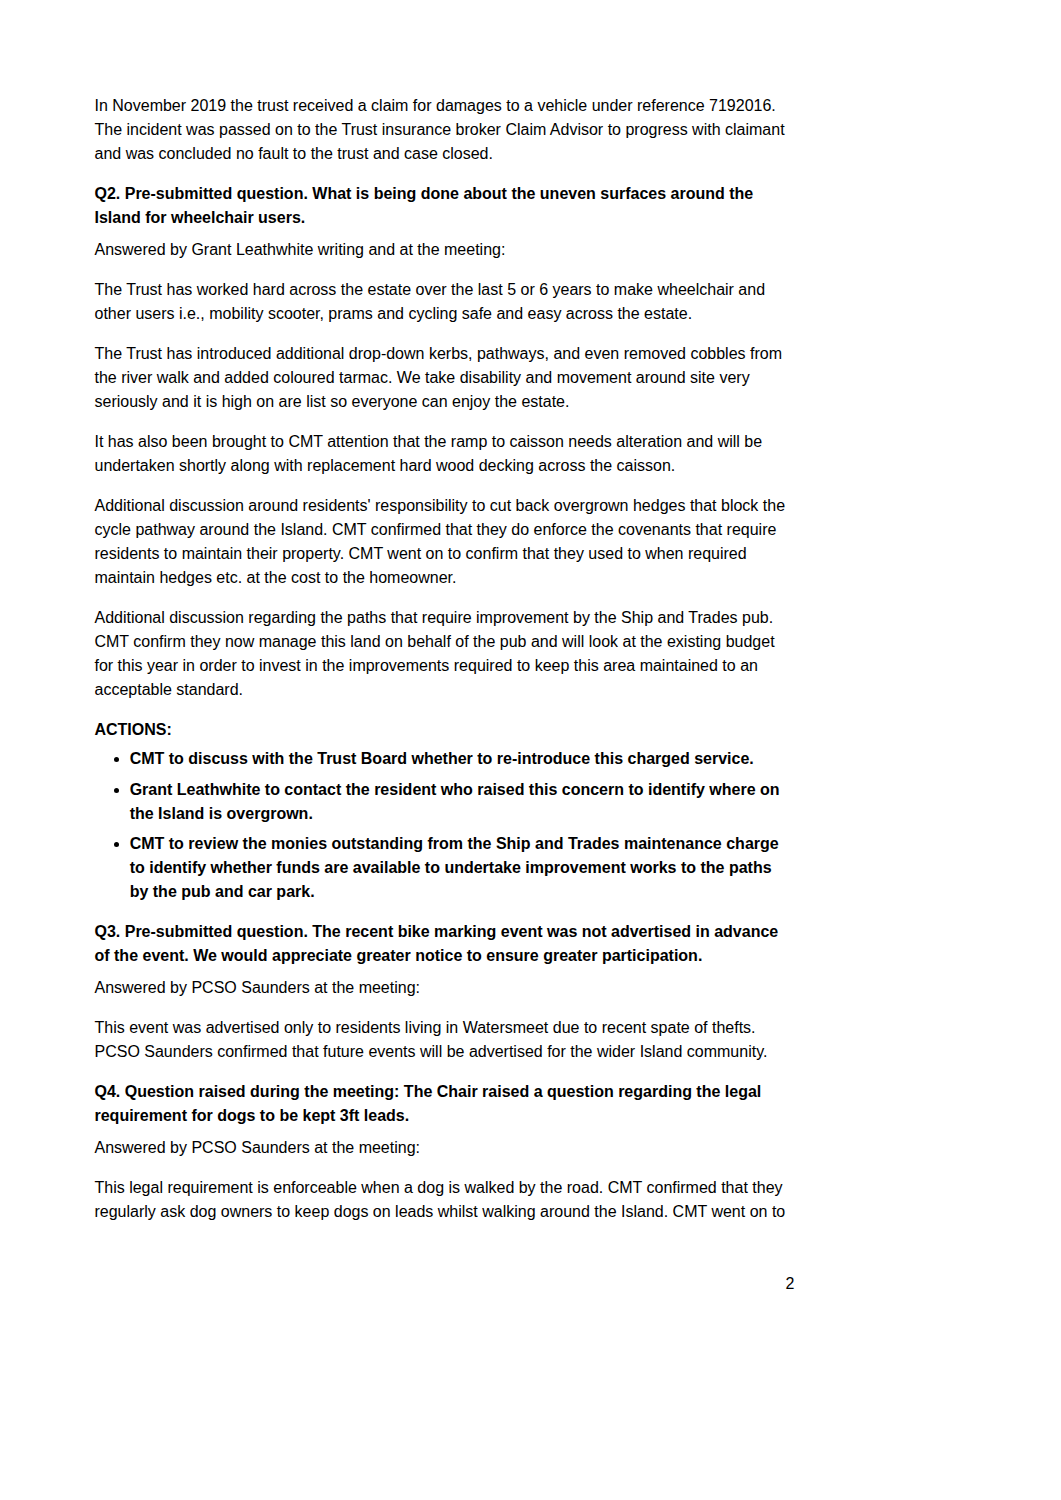In November 2019 the trust received a claim for damages to a vehicle under reference 7192016. The incident was passed on to the Trust insurance broker Claim Advisor to progress with claimant and was concluded no fault to the trust and case closed.
Q2. Pre-submitted question. What is being done about the uneven surfaces around the Island for wheelchair users.
Answered by Grant Leathwhite writing and at the meeting:
The Trust has worked hard across the estate over the last 5 or 6 years to make wheelchair and other users i.e., mobility scooter, prams and cycling safe and easy across the estate.
The Trust has introduced additional drop-down kerbs, pathways, and even removed cobbles from the river walk and added coloured tarmac. We take disability and movement around site very seriously and it is high on are list so everyone can enjoy the estate.
It has also been brought to CMT attention that the ramp to caisson needs alteration and will be undertaken shortly along with replacement hard wood decking across the caisson.
Additional discussion around residents' responsibility to cut back overgrown hedges that block the cycle pathway around the Island. CMT confirmed that they do enforce the covenants that require residents to maintain their property. CMT went on to confirm that they used to when required maintain hedges etc. at the cost to the homeowner.
Additional discussion regarding the paths that require improvement by the Ship and Trades pub. CMT confirm they now manage this land on behalf of the pub and will look at the existing budget for this year in order to invest in the improvements required to keep this area maintained to an acceptable standard.
ACTIONS:
CMT to discuss with the Trust Board whether to re-introduce this charged service.
Grant Leathwhite to contact the resident who raised this concern to identify where on the Island is overgrown.
CMT to review the monies outstanding from the Ship and Trades maintenance charge to identify whether funds are available to undertake improvement works to the paths by the pub and car park.
Q3. Pre-submitted question. The recent bike marking event was not advertised in advance of the event. We would appreciate greater notice to ensure greater participation.
Answered by PCSO Saunders at the meeting:
This event was advertised only to residents living in Watersmeet due to recent spate of thefts. PCSO Saunders confirmed that future events will be advertised for the wider Island community.
Q4. Question raised during the meeting: The Chair raised a question regarding the legal requirement for dogs to be kept 3ft leads.
Answered by PCSO Saunders at the meeting:
This legal requirement is enforceable when a dog is walked by the road. CMT confirmed that they regularly ask dog owners to keep dogs on leads whilst walking around the Island. CMT went on to
2